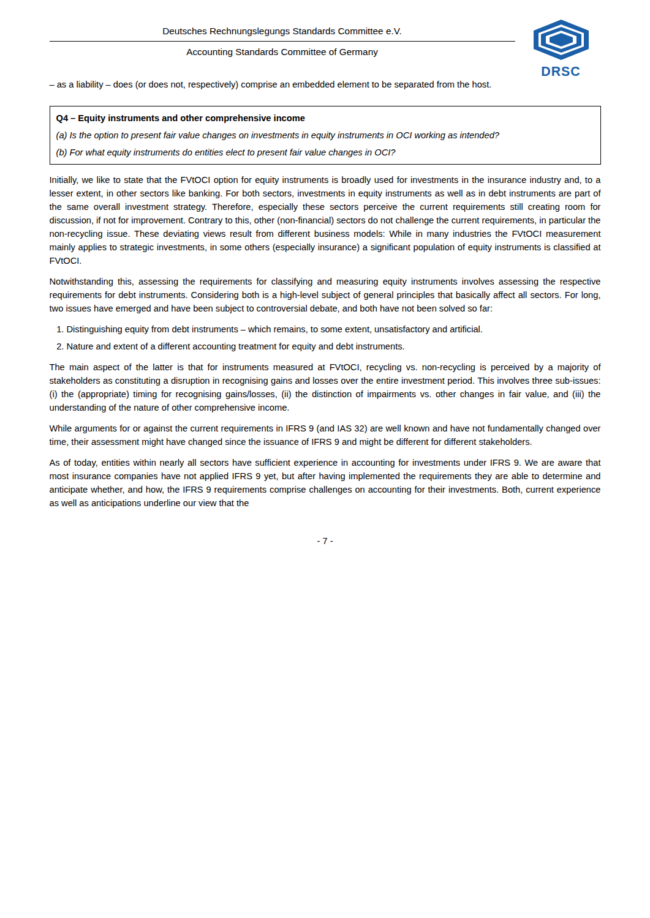Deutsches Rechnungslegungs Standards Committee e.V.
Accounting Standards Committee of Germany
DRSC
– as a liability – does (or does not, respectively) comprise an embedded element to be separated from the host.
Q4 – Equity instruments and other comprehensive income
(a) Is the option to present fair value changes on investments in equity instruments in OCI working as intended?
(b) For what equity instruments do entities elect to present fair value changes in OCI?
Initially, we like to state that the FVtOCI option for equity instruments is broadly used for investments in the insurance industry and, to a lesser extent, in other sectors like banking. For both sectors, investments in equity instruments as well as in debt instruments are part of the same overall investment strategy. Therefore, especially these sectors perceive the current requirements still creating room for discussion, if not for improvement. Contrary to this, other (non-financial) sectors do not challenge the current requirements, in particular the non-recycling issue. These deviating views result from different business models: While in many industries the FVtOCI measurement mainly applies to strategic investments, in some others (especially insurance) a significant population of equity instruments is classified at FVtOCI.
Notwithstanding this, assessing the requirements for classifying and measuring equity instruments involves assessing the respective requirements for debt instruments. Considering both is a high-level subject of general principles that basically affect all sectors. For long, two issues have emerged and have been subject to controversial debate, and both have not been solved so far:
Distinguishing equity from debt instruments – which remains, to some extent, unsatisfactory and artificial.
Nature and extent of a different accounting treatment for equity and debt instruments.
The main aspect of the latter is that for instruments measured at FVtOCI, recycling vs. non-recycling is perceived by a majority of stakeholders as constituting a disruption in recognising gains and losses over the entire investment period. This involves three sub-issues: (i) the (appropriate) timing for recognising gains/losses, (ii) the distinction of impairments vs. other changes in fair value, and (iii) the understanding of the nature of other comprehensive income.
While arguments for or against the current requirements in IFRS 9 (and IAS 32) are well known and have not fundamentally changed over time, their assessment might have changed since the issuance of IFRS 9 and might be different for different stakeholders.
As of today, entities within nearly all sectors have sufficient experience in accounting for investments under IFRS 9. We are aware that most insurance companies have not applied IFRS 9 yet, but after having implemented the requirements they are able to determine and anticipate whether, and how, the IFRS 9 requirements comprise challenges on accounting for their investments. Both, current experience as well as anticipations underline our view that the
- 7 -